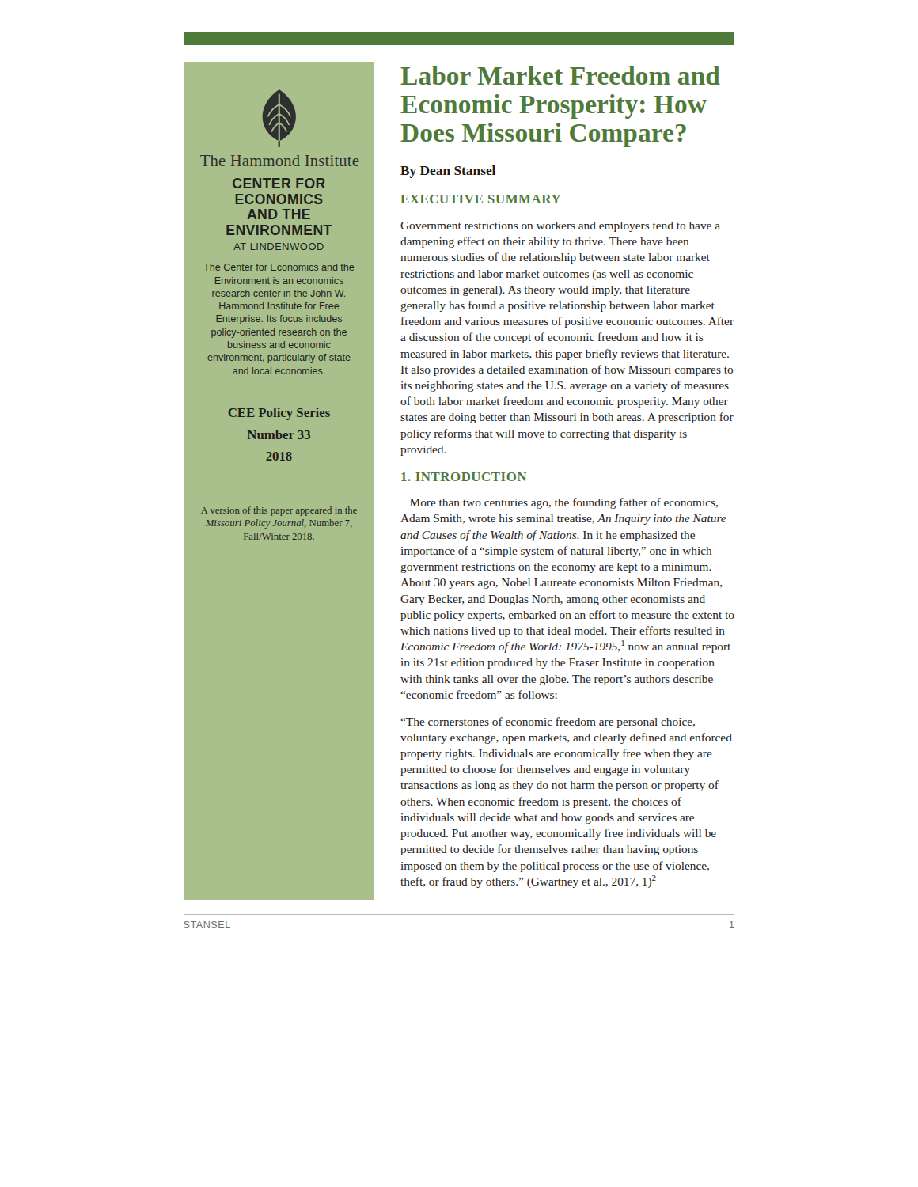The Hammond Institute
Center for Economics
and the Environment
at Lindenwood
The Center for Economics and the Environment is an economics research center in the John W. Hammond Institute for Free Enterprise. Its focus includes policy-oriented research on the business and economic environment, particularly of state and local economies.
CEE Policy Series
Number 33
2018
A version of this paper appeared in the Missouri Policy Journal, Number 7, Fall/Winter 2018.
Labor Market Freedom and Economic Prosperity: How Does Missouri Compare?
By Dean Stansel
Executive Summary
Government restrictions on workers and employers tend to have a dampening effect on their ability to thrive. There have been numerous studies of the relationship between state labor market restrictions and labor market outcomes (as well as economic outcomes in general). As theory would imply, that literature generally has found a positive relationship between labor market freedom and various measures of positive economic outcomes. After a discussion of the concept of economic freedom and how it is measured in labor markets, this paper briefly reviews that literature. It also provides a detailed examination of how Missouri compares to its neighboring states and the U.S. average on a variety of measures of both labor market freedom and economic prosperity. Many other states are doing better than Missouri in both areas. A prescription for policy reforms that will move to correcting that disparity is provided.
1. Introduction
More than two centuries ago, the founding father of economics, Adam Smith, wrote his seminal treatise, An Inquiry into the Nature and Causes of the Wealth of Nations. In it he emphasized the importance of a “simple system of natural liberty,” one in which government restrictions on the economy are kept to a minimum. About 30 years ago, Nobel Laureate economists Milton Friedman, Gary Becker, and Douglas North, among other economists and public policy experts, embarked on an effort to measure the extent to which nations lived up to that ideal model. Their efforts resulted in Economic Freedom of the World: 1975-1995,1 now an annual report in its 21st edition produced by the Fraser Institute in cooperation with think tanks all over the globe. The report’s authors describe “economic freedom” as follows:
“The cornerstones of economic freedom are personal choice, voluntary exchange, open markets, and clearly defined and enforced property rights. Individuals are economically free when they are permitted to choose for themselves and engage in voluntary transactions as long as they do not harm the person or property of others. When economic freedom is present, the choices of individuals will decide what and how goods and services are produced. Put another way, economically free individuals will be permitted to decide for themselves rather than having options imposed on them by the political process or the use of violence, theft, or fraud by others.” (Gwartney et al., 2017, 1)2
STANSEL
1